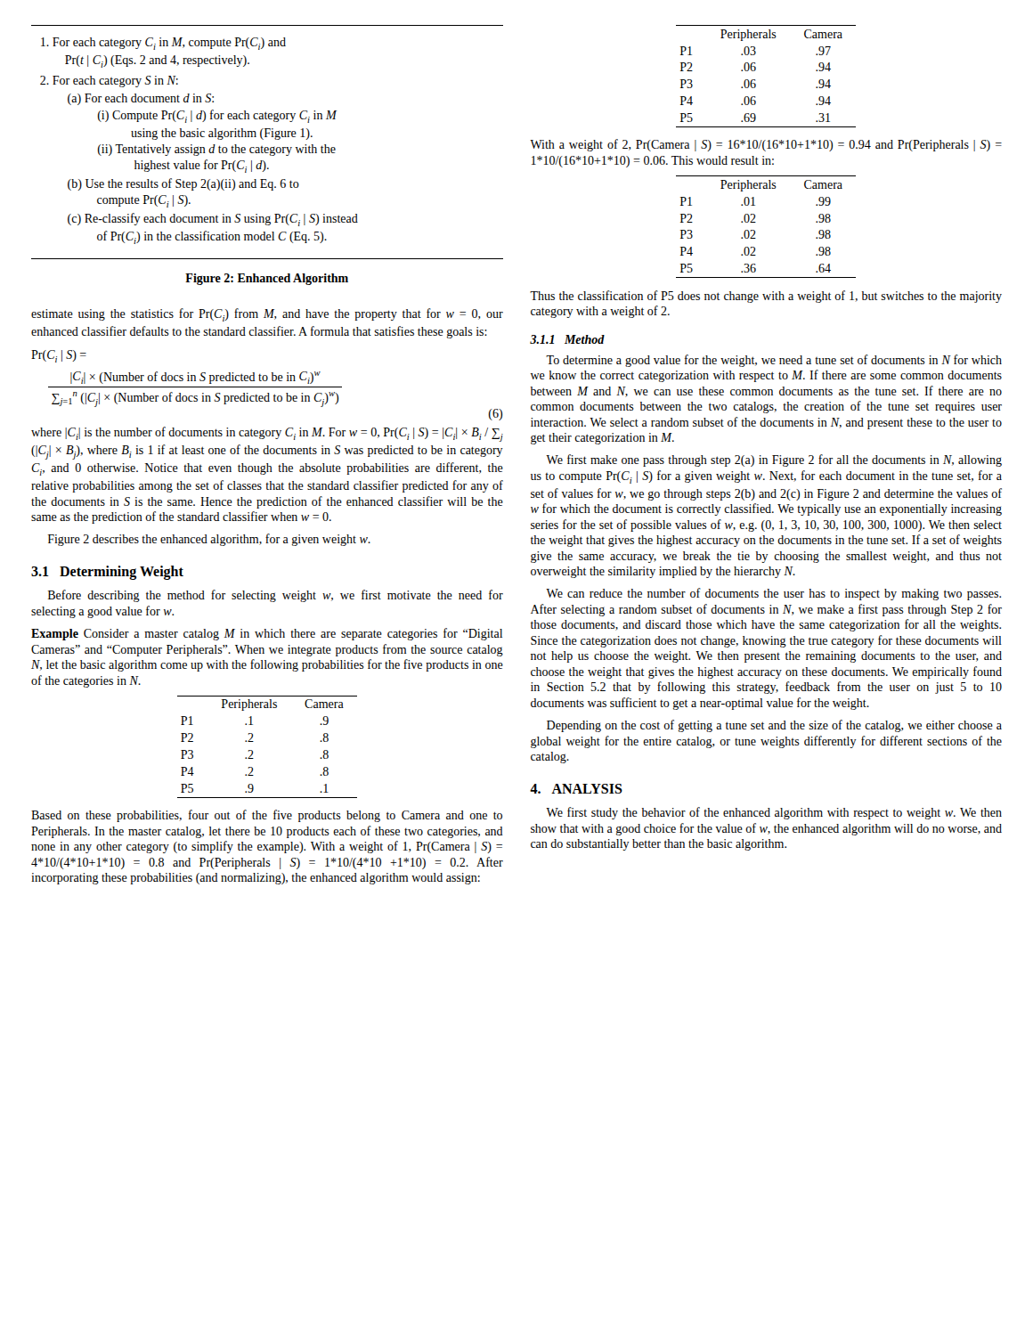For each category Ci in M, compute Pr(Ci) and
Pr(t | Ci) (Eqs. 2 and 4, respectively).
For each category S in N:
(a) For each document d in S:
(i) Compute Pr(Ci | d) for each category Ci in M
using the basic algorithm (Figure 1).
(ii) Tentatively assign d to the category with the
highest value for Pr(Ci | d).
(b) Use the results of Step 2(a)(ii) and Eq. 6 to
compute Pr(Ci | S).
(c) Re-classify each document in S using Pr(Ci | S) instead
of Pr(Ci) in the classification model C (Eq. 5).
Figure 2: Enhanced Algorithm
estimate using the statistics for Pr(Ci) from M, and have the property that for w = 0, our enhanced classifier defaults to the standard classifier. A formula that satisfies these goals is:
Pr(Ci | S) = |Ci| × (Number of docs in S predicted to be in Ci)w ∑j=1n (|Cj| × (Number of docs in S predicted to be in Cj)w) (6)
where |Ci| is the number of documents in category Ci in M. For w = 0, Pr(Ci | S) = |Ci| × Bi / ∑j (|Cj| × Bj), where Bi is 1 if at least one of the documents in S was predicted to be in category Ci, and 0 otherwise. Notice that even though the absolute probabilities are different, the relative probabilities among the set of classes that the standard classifier predicted for any of the documents in S is the same. Hence the prediction of the enhanced classifier will be the same as the prediction of the standard classifier when w = 0.
Figure 2 describes the enhanced algorithm, for a given weight w.
3.1 Determining Weight
Before describing the method for selecting weight w, we first motivate the need for selecting a good value for w.
Example Consider a master catalog M in which there are separate categories for “Digital Cameras” and “Computer Peripherals”. When we integrate products from the source catalog N, let the basic algorithm come up with the following probabilities for the five products in one of the categories in N.
| | Peripherals | Camera |
| --- | --- | --- |
| P1 | .1 | .9 |
| P2 | .2 | .8 |
| P3 | .2 | .8 |
| P4 | .2 | .8 |
| P5 | .9 | .1 |
Based on these probabilities, four out of the five products belong to Camera and one to Peripherals. In the master catalog, let there be 10 products each of these two categories, and none in any other category (to simplify the example). With a weight of 1, Pr(Camera | S) = 4*10/(4*10+1*10) = 0.8 and Pr(Peripherals | S) = 1*10/(4*10 +1*10) = 0.2. After incorporating these probabilities (and normalizing), the enhanced algorithm would assign:
| | Peripherals | Camera |
| --- | --- | --- |
| P1 | .03 | .97 |
| P2 | .06 | .94 |
| P3 | .06 | .94 |
| P4 | .06 | .94 |
| P5 | .69 | .31 |
With a weight of 2, Pr(Camera | S) = 16*10/(16*10+1*10) = 0.94 and Pr(Peripherals | S) = 1*10/(16*10+1*10) = 0.06. This would result in:
| | Peripherals | Camera |
| --- | --- | --- |
| P1 | .01 | .99 |
| P2 | .02 | .98 |
| P3 | .02 | .98 |
| P4 | .02 | .98 |
| P5 | .36 | .64 |
Thus the classification of P5 does not change with a weight of 1, but switches to the majority category with a weight of 2.
3.1.1 Method
To determine a good value for the weight, we need a tune set of documents in N for which we know the correct categorization with respect to M. If there are some common documents between M and N, we can use these common documents as the tune set. If there are no common documents between the two catalogs, the creation of the tune set requires user interaction. We select a random subset of the documents in N, and present these to the user to get their categorization in M.
We first make one pass through step 2(a) in Figure 2 for all the documents in N, allowing us to compute Pr(Ci | S) for a given weight w. Next, for each document in the tune set, for a set of values for w, we go through steps 2(b) and 2(c) in Figure 2 and determine the values of w for which the document is correctly classified. We typically use an exponentially increasing series for the set of possible values of w, e.g. (0, 1, 3, 10, 30, 100, 300, 1000). We then select the weight that gives the highest accuracy on the documents in the tune set. If a set of weights give the same accuracy, we break the tie by choosing the smallest weight, and thus not overweight the similarity implied by the hierarchy N.
We can reduce the number of documents the user has to inspect by making two passes. After selecting a random subset of documents in N, we make a first pass through Step 2 for those documents, and discard those which have the same categorization for all the weights. Since the categorization does not change, knowing the true category for these documents will not help us choose the weight. We then present the remaining documents to the user, and choose the weight that gives the highest accuracy on these documents. We empirically found in Section 5.2 that by following this strategy, feedback from the user on just 5 to 10 documents was sufficient to get a near-optimal value for the weight.
Depending on the cost of getting a tune set and the size of the catalog, we either choose a global weight for the entire catalog, or tune weights differently for different sections of the catalog.
4. ANALYSIS
We first study the behavior of the enhanced algorithm with respect to weight w. We then show that with a good choice for the value of w, the enhanced algorithm will do no worse, and can do substantially better than the basic algorithm.